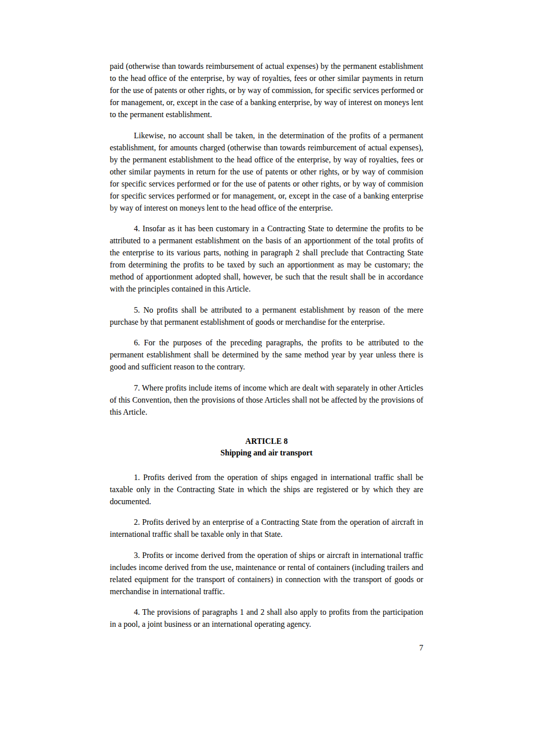paid (otherwise than towards reimbursement of actual expenses) by the permanent establishment to the head office of the enterprise, by way of royalties, fees or other similar payments in return for the use of patents or other rights, or by way of commission, for specific services performed or for management, or, except in the case of a banking enterprise, by way of interest on moneys lent to the permanent establishment.
Likewise, no account shall be taken, in the determination of the profits of a permanent establishment, for amounts charged (otherwise than towards reimburcement of actual expenses), by the permanent establishment to the head office of the enterprise, by way of royalties, fees or other similar payments in return for the use of patents or other rights, or by way of commision for specific services performed or for the use of patents or other rights, or by way of commision for specific services performed or for management, or, except in the case of a banking enterprise by way of interest on moneys lent to the head office of the enterprise.
4. Insofar as it has been customary in a Contracting State to determine the profits to be attributed to a permanent establishment on the basis of an apportionment of the total profits of the enterprise to its various parts, nothing in paragraph 2 shall preclude that Contracting State from determining the profits to be taxed by such an apportionment as may be customary; the method of apportionment adopted shall, however, be such that the result shall be in accordance with the principles contained in this Article.
5. No profits shall be attributed to a permanent establishment by reason of the mere purchase by that permanent establishment of goods or merchandise for the enterprise.
6. For the purposes of the preceding paragraphs, the profits to be attributed to the permanent establishment shall be determined by the same method year by year unless there is good and sufficient reason to the contrary.
7. Where profits include items of income which are dealt with separately in other Articles of this Convention, then the provisions of those Articles shall not be affected by the provisions of this Article.
ARTICLE 8
Shipping and air transport
1. Profits derived from the operation of ships engaged in international traffic shall be taxable only in the Contracting State in which the ships are registered or by which they are documented.
2. Profits derived by an enterprise of a Contracting State from the operation of aircraft in international traffic shall be taxable only in that State.
3. Profits or income derived from the operation of ships or aircraft in international traffic includes income derived from the use, maintenance or rental of containers (including trailers and related equipment for the transport of containers) in connection with the transport of goods or merchandise in international traffic.
4. The provisions of paragraphs 1 and 2 shall also apply to profits from the participation in a pool, a joint business or an international operating agency.
7